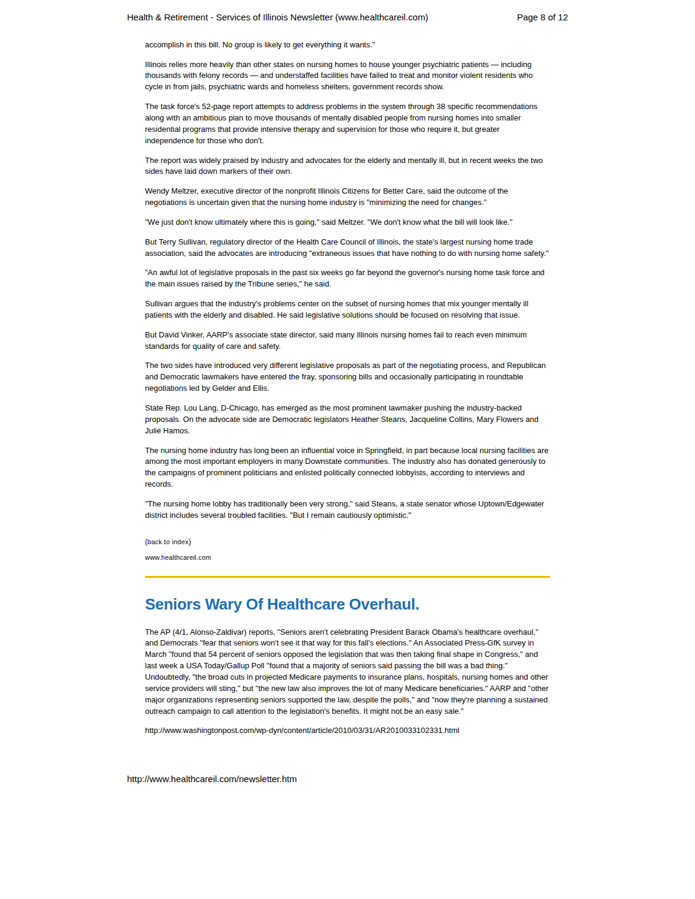Health & Retirement - Services of Illinois Newsletter (www.healthcareil.com)
Page 8 of 12
accomplish in this bill. No group is likely to get everything it wants."
Illinois relies more heavily than other states on nursing homes to house younger psychiatric patients — including thousands with felony records — and understaffed facilities have failed to treat and monitor violent residents who cycle in from jails, psychiatric wards and homeless shelters, government records show.
The task force's 52-page report attempts to address problems in the system through 38 specific recommendations along with an ambitious plan to move thousands of mentally disabled people from nursing homes into smaller residential programs that provide intensive therapy and supervision for those who require it, but greater independence for those who don't.
The report was widely praised by industry and advocates for the elderly and mentally ill, but in recent weeks the two sides have laid down markers of their own.
Wendy Meltzer, executive director of the nonprofit Illinois Citizens for Better Care, said the outcome of the negotiations is uncertain given that the nursing home industry is "minimizing the need for changes."
"We just don't know ultimately where this is going," said Meltzer. "We don't know what the bill will look like."
But Terry Sullivan, regulatory director of the Health Care Council of Illinois, the state's largest nursing home trade association, said the advocates are introducing "extraneous issues that have nothing to do with nursing home safety."
"An awful lot of legislative proposals in the past six weeks go far beyond the governor's nursing home task force and the main issues raised by the Tribune series," he said.
Sullivan argues that the industry's problems center on the subset of nursing homes that mix younger mentally ill patients with the elderly and disabled. He said legislative solutions should be focused on resolving that issue.
But David Vinker, AARP's associate state director, said many Illinois nursing homes fail to reach even minimum standards for quality of care and safety.
The two sides have introduced very different legislative proposals as part of the negotiating process, and Republican and Democratic lawmakers have entered the fray, sponsoring bills and occasionally participating in roundtable negotiations led by Gelder and Ellis.
State Rep. Lou Lang, D-Chicago, has emerged as the most prominent lawmaker pushing the industry-backed proposals. On the advocate side are Democratic legislators Heather Steans, Jacqueline Collins, Mary Flowers and Julie Hamos.
The nursing home industry has long been an influential voice in Springfield, in part because local nursing facilities are among the most important employers in many Downstate communities. The industry also has donated generously to the campaigns of prominent politicians and enlisted politically connected lobbyists, according to interviews and records.
"The nursing home lobby has traditionally been very strong," said Steans, a state senator whose Uptown/Edgewater district includes several troubled facilities. "But I remain cautiously optimistic."
(back to index)
www.healthcareil.com
Seniors Wary Of Healthcare Overhaul.
The AP (4/1, Alonso-Zaldivar) reports, "Seniors aren't celebrating President Barack Obama's healthcare overhaul," and Democrats "fear that seniors won't see it that way for this fall's elections." An Associated Press-GfK survey in March "found that 54 percent of seniors opposed the legislation that was then taking final shape in Congress," and last week a USA Today/Gallup Poll "found that a majority of seniors said passing the bill was a bad thing." Undoubtedly, "the broad cuts in projected Medicare payments to insurance plans, hospitals, nursing homes and other service providers will sting," but "the new law also improves the lot of many Medicare beneficiaries." AARP and "other major organizations representing seniors supported the law, despite the polls," and "now they're planning a sustained outreach campaign to call attention to the legislation's benefits. It might not be an easy sale."
http://www.washingtonpost.com/wp-dyn/content/article/2010/03/31/AR2010033102331.html
http://www.healthcareil.com/newsletter.htm